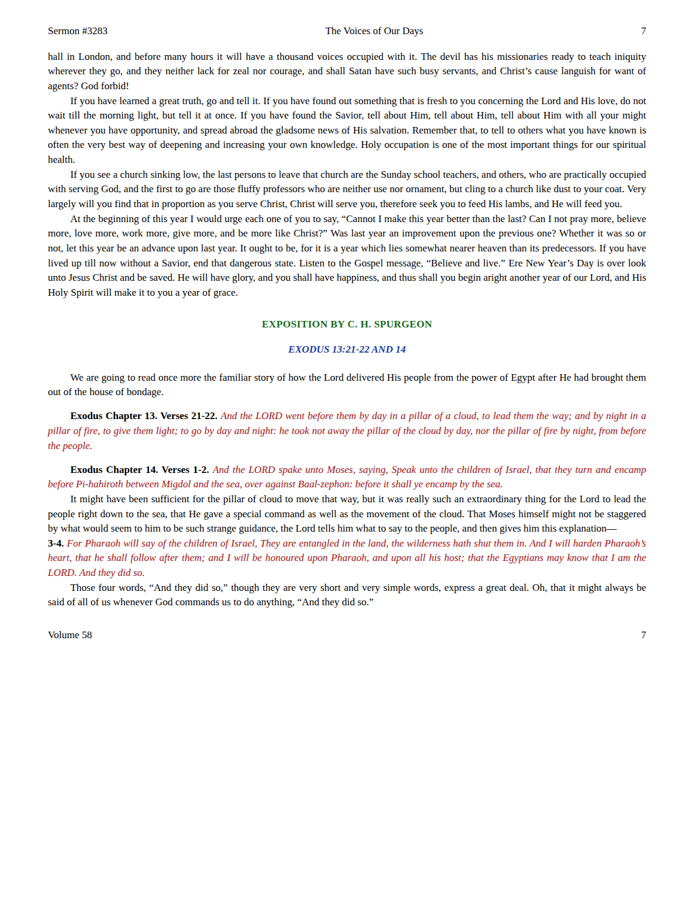Sermon #3283
The Voices of Our Days
7
hall in London, and before many hours it will have a thousand voices occupied with it. The devil has his missionaries ready to teach iniquity wherever they go, and they neither lack for zeal nor courage, and shall Satan have such busy servants, and Christ’s cause languish for want of agents? God forbid!
If you have learned a great truth, go and tell it. If you have found out something that is fresh to you concerning the Lord and His love, do not wait till the morning light, but tell it at once. If you have found the Savior, tell about Him, tell about Him, tell about Him with all your might whenever you have opportunity, and spread abroad the gladsome news of His salvation. Remember that, to tell to others what you have known is often the very best way of deepening and increasing your own knowledge. Holy occupation is one of the most important things for our spiritual health.
If you see a church sinking low, the last persons to leave that church are the Sunday school teachers, and others, who are practically occupied with serving God, and the first to go are those fluffy professors who are neither use nor ornament, but cling to a church like dust to your coat. Very largely will you find that in proportion as you serve Christ, Christ will serve you, therefore seek you to feed His lambs, and He will feed you.
At the beginning of this year I would urge each one of you to say, “Cannot I make this year better than the last? Can I not pray more, believe more, love more, work more, give more, and be more like Christ?” Was last year an improvement upon the previous one? Whether it was so or not, let this year be an advance upon last year. It ought to be, for it is a year which lies somewhat nearer heaven than its predecessors. If you have lived up till now without a Savior, end that dangerous state. Listen to the Gospel message, “Believe and live.” Ere New Year’s Day is over look unto Jesus Christ and be saved. He will have glory, and you shall have happiness, and thus shall you begin aright another year of our Lord, and His Holy Spirit will make it to you a year of grace.
EXPOSITION BY C. H. SPURGEON
EXODUS 13:21-22 AND 14
We are going to read once more the familiar story of how the Lord delivered His people from the power of Egypt after He had brought them out of the house of bondage.
Exodus Chapter 13. Verses 21-22. And the LORD went before them by day in a pillar of a cloud, to lead them the way; and by night in a pillar of fire, to give them light; to go by day and night: he took not away the pillar of the cloud by day, nor the pillar of fire by night, from before the people.
Exodus Chapter 14. Verses 1-2. And the LORD spake unto Moses, saying, Speak unto the children of Israel, that they turn and encamp before Pi-hahiroth between Migdol and the sea, over against Baal-zephon: before it shall ye encamp by the sea.
It might have been sufficient for the pillar of cloud to move that way, but it was really such an extraordinary thing for the Lord to lead the people right down to the sea, that He gave a special command as well as the movement of the cloud. That Moses himself might not be staggered by what would seem to him to be such strange guidance, the Lord tells him what to say to the people, and then gives him this explanation—
3-4. For Pharaoh will say of the children of Israel, They are entangled in the land, the wilderness hath shut them in. And I will harden Pharaoh’s heart, that he shall follow after them; and I will be honoured upon Pharaoh, and upon all his host; that the Egyptians may know that I am the LORD. And they did so.
Those four words, “And they did so,” though they are very short and very simple words, express a great deal. Oh, that it might always be said of all of us whenever God commands us to do anything, “And they did so.”
Volume 58
7